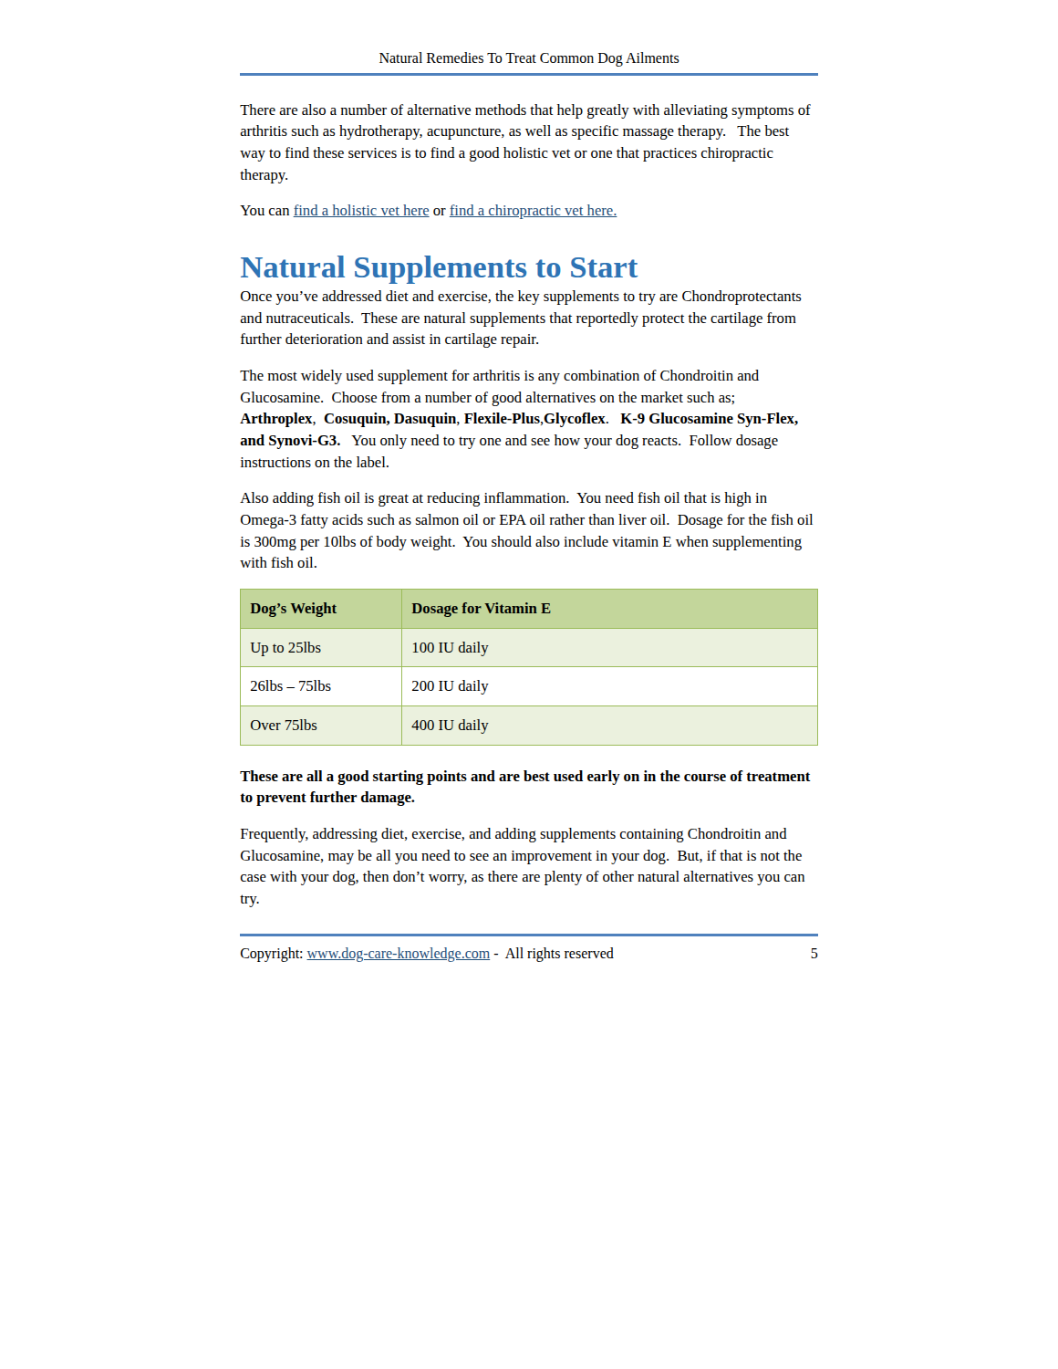Natural Remedies To Treat Common Dog Ailments
There are also a number of alternative methods that help greatly with alleviating symptoms of arthritis such as hydrotherapy, acupuncture, as well as specific massage therapy. The best way to find these services is to find a good holistic vet or one that practices chiropractic therapy.
You can find a holistic vet here or find a chiropractic vet here.
Natural Supplements to Start
Once you’ve addressed diet and exercise, the key supplements to try are Chondroprotectants and nutraceuticals. These are natural supplements that reportedly protect the cartilage from further deterioration and assist in cartilage repair.
The most widely used supplement for arthritis is any combination of Chondroitin and Glucosamine. Choose from a number of good alternatives on the market such as; Arthroplex, Cosuquin, Dasuquin, Flexile-Plus,Glycoflex. K-9 Glucosamine Syn-Flex, and Synovi-G3. You only need to try one and see how your dog reacts. Follow dosage instructions on the label.
Also adding fish oil is great at reducing inflammation. You need fish oil that is high in Omega-3 fatty acids such as salmon oil or EPA oil rather than liver oil. Dosage for the fish oil is 300mg per 10lbs of body weight. You should also include vitamin E when supplementing with fish oil.
| Dog’s Weight | Dosage for Vitamin E |
| --- | --- |
| Up to 25lbs | 100 IU daily |
| 26lbs – 75lbs | 200 IU daily |
| Over 75lbs | 400 IU daily |
These are all a good starting points and are best used early on in the course of treatment to prevent further damage.
Frequently, addressing diet, exercise, and adding supplements containing Chondroitin and Glucosamine, may be all you need to see an improvement in your dog. But, if that is not the case with your dog, then don’t worry, as there are plenty of other natural alternatives you can try.
Copyright: www.dog-care-knowledge.com - All rights reserved
5